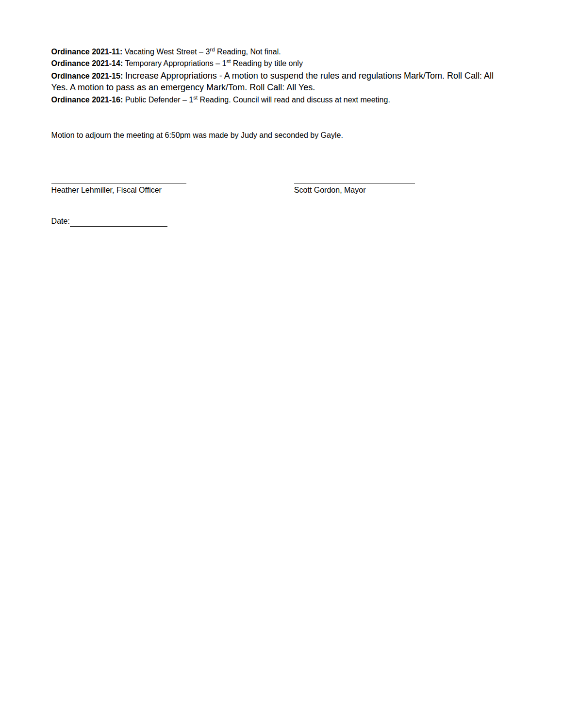Ordinance 2021-11: Vacating West Street – 3rd Reading, Not final.
Ordinance 2021-14: Temporary Appropriations – 1st Reading by title only
Ordinance 2021-15: Increase Appropriations - A motion to suspend the rules and regulations Mark/Tom. Roll Call: All Yes. A motion to pass as an emergency Mark/Tom. Roll Call: All Yes.
Ordinance 2021-16: Public Defender – 1st Reading. Council will read and discuss at next meeting.
Motion to adjourn the meeting at 6:50pm was made by Judy and seconded by Gayle.
| Heather Lehmiller, Fiscal Officer | Scott Gordon, Mayor |
Date: